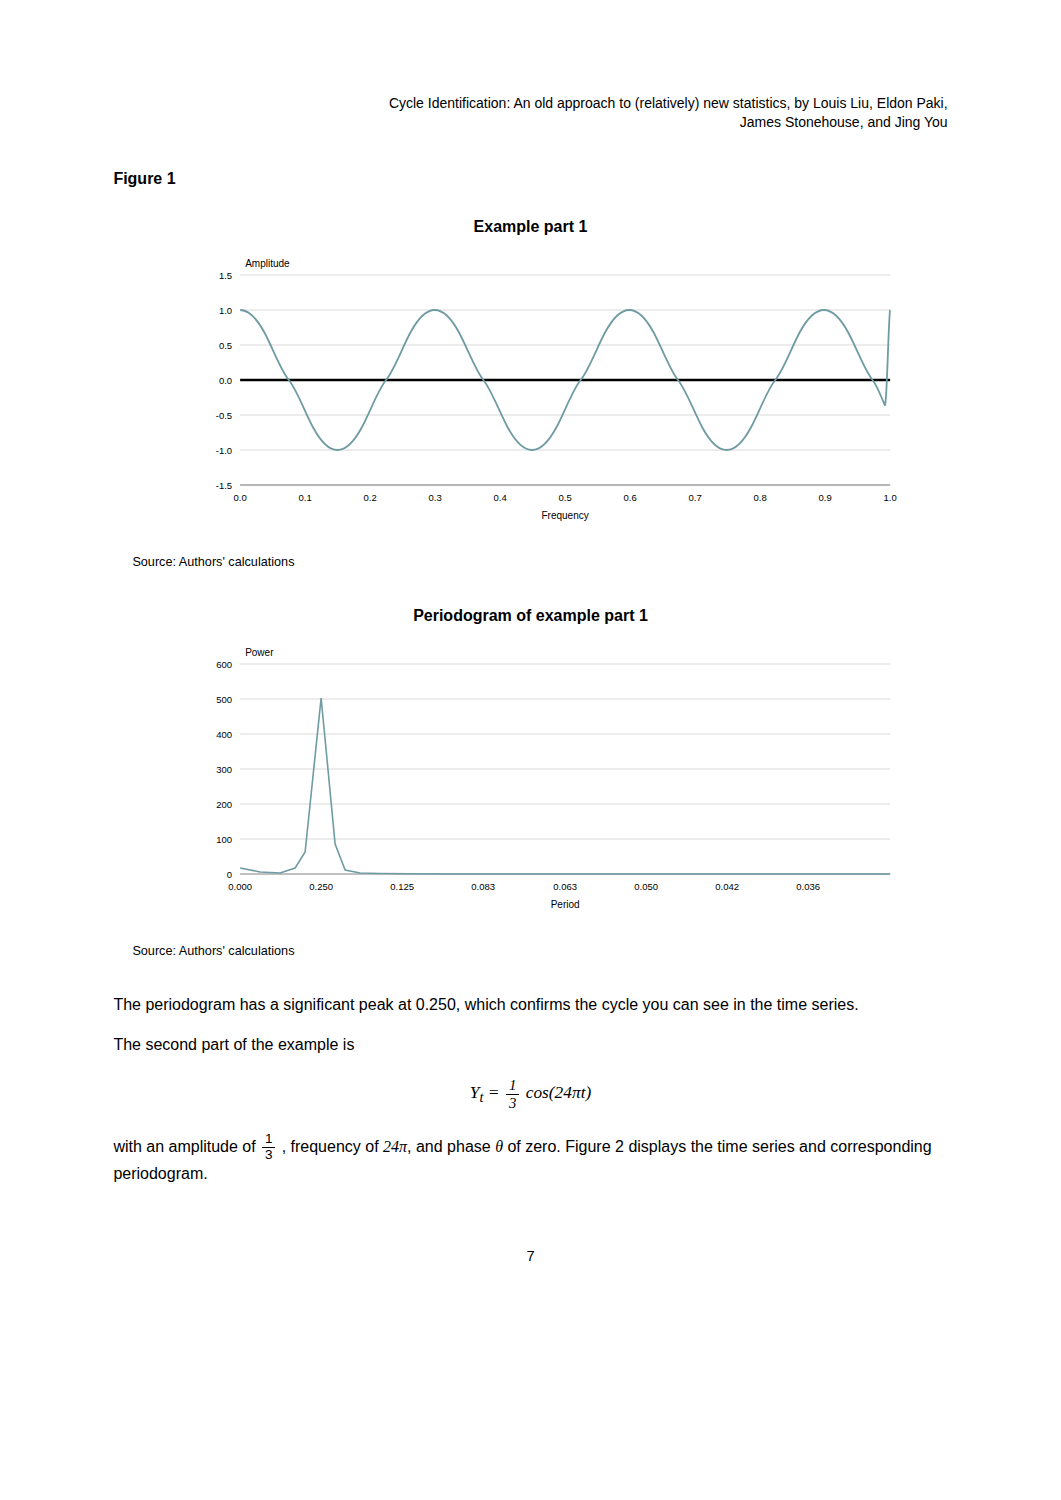Cycle Identification: An old approach to (relatively) new statistics, by Louis Liu, Eldon Paki,
James Stonehouse, and Jing You
Figure 1
Example part 1
1.5 1.0 0.5 0.0 -0.5 -1.0 -1.5 Amplitude 0.0 0.1 0.2 0.3 0.4 0.5 0.6 0.7 0.8 0.9 1.0 Frequency
Source: Authors' calculations
Periodogram of example part 1
600 500 400 300 200 100 0 Power 0.000 0.250 0.125 0.083 0.063 0.050 0.042 0.036 Period
Source: Authors' calculations
The periodogram has a significant peak at 0.250, which confirms the cycle you can see in the time series.
The second part of the example is
Yt = 13 cos(24πt)
with an amplitude of 13 , frequency of 24π, and phase θ of zero. Figure 2 displays the time series and corresponding periodogram.
7